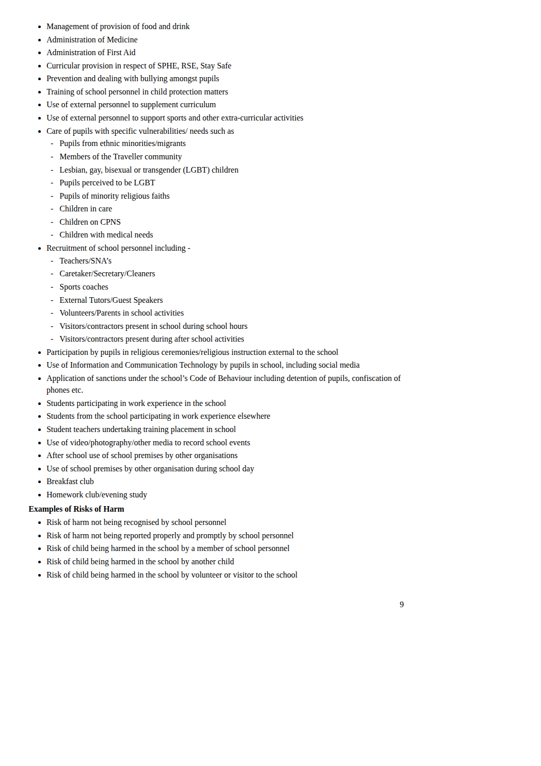Management of provision of food and drink
Administration of Medicine
Administration of First Aid
Curricular provision in respect of SPHE, RSE, Stay Safe
Prevention and dealing with bullying amongst pupils
Training of school personnel in child protection matters
Use of external personnel to supplement curriculum
Use of external personnel to support sports and other extra-curricular activities
Care of pupils with specific vulnerabilities/ needs such as
Pupils from ethnic minorities/migrants
Members of the Traveller community
Lesbian, gay, bisexual or transgender (LGBT) children
Pupils perceived to be LGBT
Pupils of minority religious faiths
Children in care
Children on CPNS
Children with medical needs
Recruitment of school personnel including -
Teachers/SNA’s
Caretaker/Secretary/Cleaners
Sports coaches
External Tutors/Guest Speakers
Volunteers/Parents in school activities
Visitors/contractors present in school during school hours
Visitors/contractors present during after school activities
Participation by pupils in religious ceremonies/religious instruction external to the school
Use of Information and Communication Technology by pupils in school, including social media
Application of sanctions under the school’s Code of Behaviour including detention of pupils, confiscation of phones etc.
Students participating in work experience in the school
Students from the school participating in work experience elsewhere
Student teachers undertaking training placement in school
Use of video/photography/other media to record school events
After school use of school premises by other organisations
Use of school premises by other organisation during school day
Breakfast club
Homework club/evening study
Examples of Risks of Harm
Risk of harm not being recognised by school personnel
Risk of harm not being reported properly and promptly by school personnel
Risk of child being harmed in the school by a member of school personnel
Risk of child being harmed in the school by another child
Risk of child being harmed in the school by volunteer or visitor to the school
9